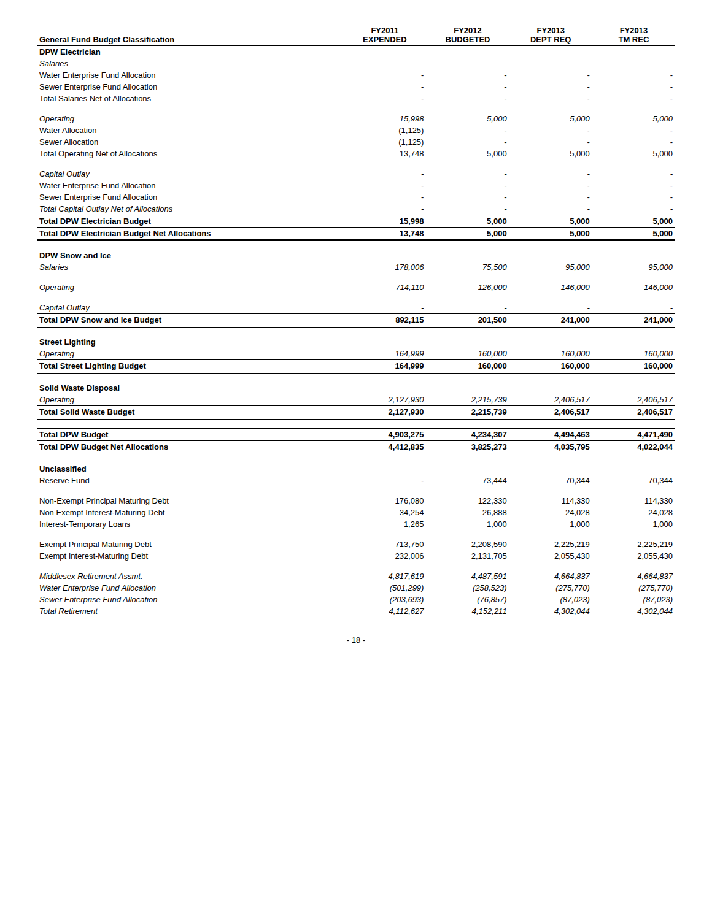| General Fund Budget Classification | FY2011 EXPENDED | FY2012 BUDGETED | FY2013 DEPT REQ | FY2013 TM REC |
| --- | --- | --- | --- | --- |
| DPW Electrician | | | | |
| Salaries | - | - | - | - |
| Water Enterprise Fund Allocation | - | - | - | - |
| Sewer Enterprise Fund Allocation | - | - | - | - |
| Total Salaries Net of Allocations | - | - | - | - |
| Operating | 15,998 | 5,000 | 5,000 | 5,000 |
| Water Allocation | (1,125) | - | - | - |
| Sewer Allocation | (1,125) | - | - | - |
| Total Operating Net of Allocations | 13,748 | 5,000 | 5,000 | 5,000 |
| Capital Outlay | - | - | - | - |
| Water Enterprise Fund Allocation | - | - | - | - |
| Sewer Enterprise Fund Allocation | - | - | - | - |
| Total Capital Outlay Net of Allocations | - | - | - | - |
| Total DPW Electrician Budget | 15,998 | 5,000 | 5,000 | 5,000 |
| Total DPW Electrician Budget Net Allocations | 13,748 | 5,000 | 5,000 | 5,000 |
| DPW Snow and Ice | | | | |
| Salaries | 178,006 | 75,500 | 95,000 | 95,000 |
| Operating | 714,110 | 126,000 | 146,000 | 146,000 |
| Capital Outlay | - | - | - | - |
| Total DPW Snow and Ice Budget | 892,115 | 201,500 | 241,000 | 241,000 |
| Street Lighting | | | | |
| Operating | 164,999 | 160,000 | 160,000 | 160,000 |
| Total Street Lighting Budget | 164,999 | 160,000 | 160,000 | 160,000 |
| Solid Waste Disposal | | | | |
| Operating | 2,127,930 | 2,215,739 | 2,406,517 | 2,406,517 |
| Total Solid Waste Budget | 2,127,930 | 2,215,739 | 2,406,517 | 2,406,517 |
| Total DPW Budget | 4,903,275 | 4,234,307 | 4,494,463 | 4,471,490 |
| Total DPW Budget Net Allocations | 4,412,835 | 3,825,273 | 4,035,795 | 4,022,044 |
| Unclassified | | | | |
| Reserve Fund | - | 73,444 | 70,344 | 70,344 |
| Non-Exempt Principal Maturing Debt | 176,080 | 122,330 | 114,330 | 114,330 |
| Non Exempt Interest-Maturing Debt | 34,254 | 26,888 | 24,028 | 24,028 |
| Interest-Temporary Loans | 1,265 | 1,000 | 1,000 | 1,000 |
| Exempt Principal Maturing Debt | 713,750 | 2,208,590 | 2,225,219 | 2,225,219 |
| Exempt Interest-Maturing Debt | 232,006 | 2,131,705 | 2,055,430 | 2,055,430 |
| Middlesex Retirement Assmt. | 4,817,619 | 4,487,591 | 4,664,837 | 4,664,837 |
| Water Enterprise Fund Allocation | (501,299) | (258,523) | (275,770) | (275,770) |
| Sewer Enterprise Fund Allocation | (203,693) | (76,857) | (87,023) | (87,023) |
| Total Retirement | 4,112,627 | 4,152,211 | 4,302,044 | 4,302,044 |
- 18 -